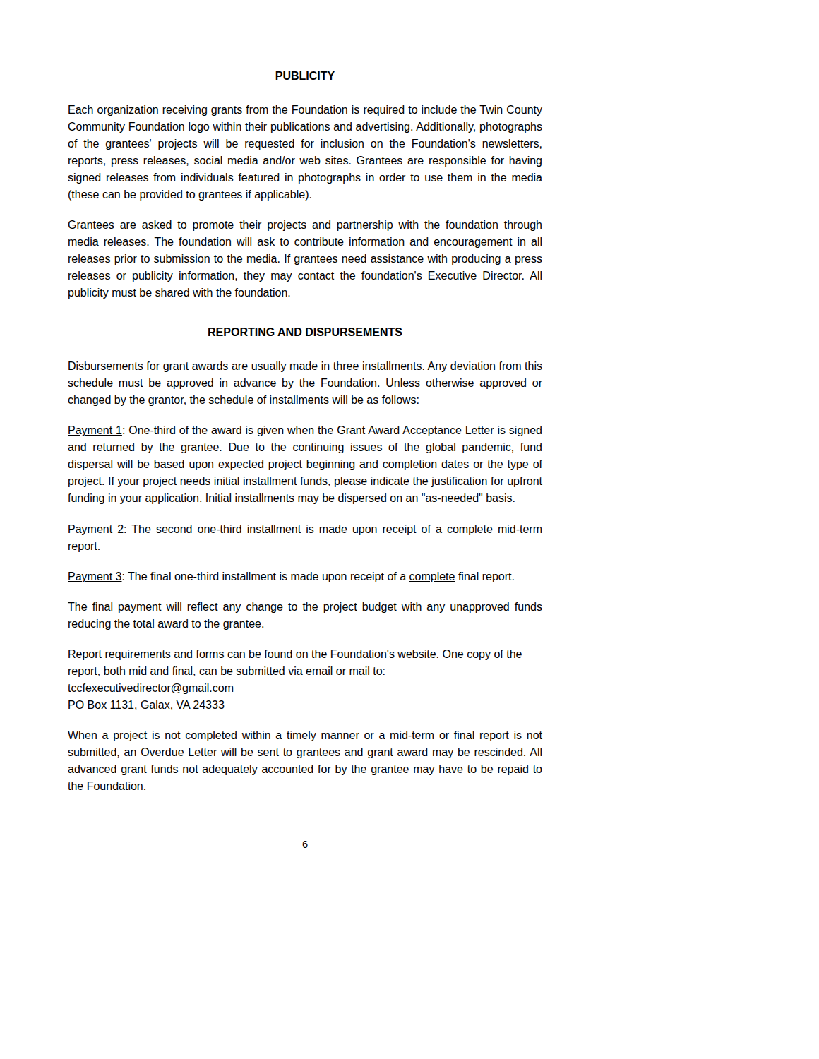PUBLICITY
Each organization receiving grants from the Foundation is required to include the Twin County Community Foundation logo within their publications and advertising. Additionally, photographs of the grantees' projects will be requested for inclusion on the Foundation's newsletters, reports, press releases, social media and/or web sites. Grantees are responsible for having signed releases from individuals featured in photographs in order to use them in the media (these can be provided to grantees if applicable).
Grantees are asked to promote their projects and partnership with the foundation through media releases. The foundation will ask to contribute information and encouragement in all releases prior to submission to the media. If grantees need assistance with producing a press releases or publicity information, they may contact the foundation's Executive Director. All publicity must be shared with the foundation.
REPORTING AND DISPURSEMENTS
Disbursements for grant awards are usually made in three installments. Any deviation from this schedule must be approved in advance by the Foundation. Unless otherwise approved or changed by the grantor, the schedule of installments will be as follows:
Payment 1: One-third of the award is given when the Grant Award Acceptance Letter is signed and returned by the grantee. Due to the continuing issues of the global pandemic, fund dispersal will be based upon expected project beginning and completion dates or the type of project. If your project needs initial installment funds, please indicate the justification for upfront funding in your application. Initial installments may be dispersed on an "as-needed" basis.
Payment 2: The second one-third installment is made upon receipt of a complete mid-term report.
Payment 3: The final one-third installment is made upon receipt of a complete final report.
The final payment will reflect any change to the project budget with any unapproved funds reducing the total award to the grantee.
Report requirements and forms can be found on the Foundation's website. One copy of the report, both mid and final, can be submitted via email or mail to:
tccfexecutivedirector@gmail.com
PO Box 1131, Galax, VA 24333
When a project is not completed within a timely manner or a mid-term or final report is not submitted, an Overdue Letter will be sent to grantees and grant award may be rescinded. All advanced grant funds not adequately accounted for by the grantee may have to be repaid to the Foundation.
6